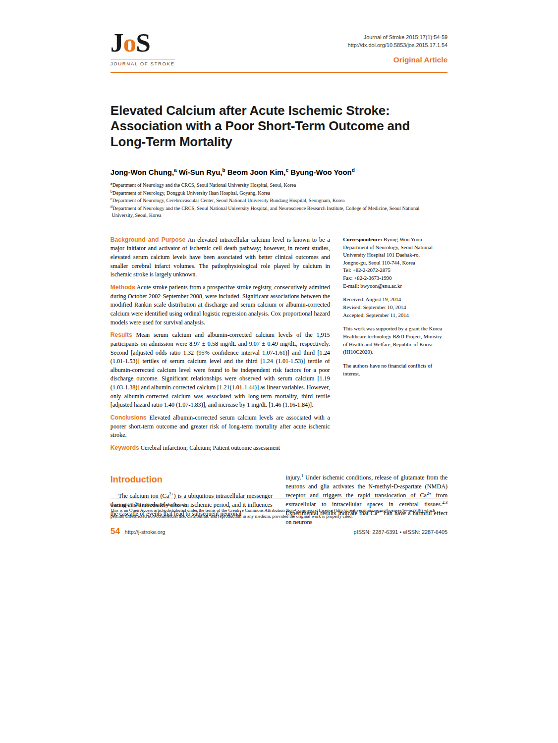Jo S
JOURNAL OF STROKE
Journal of Stroke 2015;17(1):54-59
http://dx.doi.org/10.5853/jos.2015.17.1.54
Original Article
Elevated Calcium after Acute Ischemic Stroke:
Association with a Poor Short-Term Outcome and
Long-Term Mortality
Jong-Won Chung,a Wi-Sun Ryu,b Beom Joon Kim,c Byung-Woo Yoond
aDepartment of Neurology and the CRCS, Seoul National University Hospital, Seoul, Korea
bDepartment of Neurology, Dongguk University Ilsan Hospital, Goyang, Korea
cDepartment of Neurology, Cerebrovascular Center, Seoul National University Bundang Hospital, Seongnam, Korea
dDepartment of Neurology and the CRCS, Seoul National University Hospital, and Neuroscience Research Institute, College of Medicine, Seoul National
University, Seoul, Korea
Background and Purpose An elevated intracellular calcium level is known to be a major initiator and activator of ischemic cell death pathway; however, in recent studies, elevated serum calcium levels have been associated with better clinical outcomes and smaller cerebral infarct volumes. The pathophysiological role played by calcium in ischemic stroke is largely unknown.
Methods Acute stroke patients from a prospective stroke registry, consecutively admitted during October 2002-September 2008, were included. Significant associations between the modified Rankin scale distribution at discharge and serum calcium or albumin-corrected calcium were identified using ordinal logistic regression analysis. Cox proportional hazard models were used for survival analysis.
Results Mean serum calcium and albumin-corrected calcium levels of the 1,915 participants on admission were 8.97 ± 0.58 mg/dL and 9.07 ± 0.49 mg/dL, respectively. Second [adjusted odds ratio 1.32 (95% confidence interval 1.07-1.61)] and third [1.24 (1.01-1.53)] tertiles of serum calcium level and the third [1.24 (1.01-1.53)] tertile of albumin-corrected calcium level were found to be independent risk factors for a poor discharge outcome. Significant relationships were observed with serum calcium [1.19 (1.03-1.38)] and albumin-corrected calcium [1.21(1.01-1.44)] as linear variables. However, only albumin-corrected calcium was associated with long-term mortality, third tertile [adjusted hazard ratio 1.40 (1.07-1.83)], and increase by 1 mg/dL [1.46 (1.16-1.84)].
Conclusions Elevated albumin-corrected serum calcium levels are associated with a poorer short-term outcome and greater risk of long-term mortality after acute ischemic stroke.
Keywords Cerebral infarction; Calcium; Patient outcome assessment
Correspondence: Byung-Woo Yoon
Department of Neurology, Seoul National
University Hospital 101 Daehak-ro,
Jongno-gu, Seoul 110-744, Korea
Tel: +82-2-2072-2875
Fax: +82-2-3673-1990
E-mail: bwyoon@snu.ac.kr
Received: August 19, 2014
Revised: September 10, 2014
Accepted: September 11, 2014
This work was supported by a grant the Korea Healthcare technology R&D Project, Ministry of Health and Welfare, Republic of Korea (HI10C2020).
The authors have no financial conflicts of interest.
Introduction
The calcium ion (Ca2+) is a ubiquitous intracellular messenger during and immediately after an ischemic period, and it influences the cascade of events that lead to subsequent neuronal
injury.1 Under ischemic conditions, release of glutamate from the neurons and glia activates the N-methyl-D-aspartate (NMDA) receptor and triggers the rapid translocation of Ca2+ from extracellular to intracellular spaces in cerebral tissues.2,3 Experimental results indicate that Ca2+ can have a harmful effect on neurons
Copyright © 2015 Korean Stroke Society
This is an Open Access article distributed under the terms of the Creative Commons Attribution Non-Commercial License (http://creativecommons.org/licenses/by-nc/3.0/) which permits unrestricted non-commercial use, distribution, and reproduction in any medium, provided the original work is properly cited.
54 http://j-stroke.org
pISSN: 2287-6391 • eISSN: 2287-6405